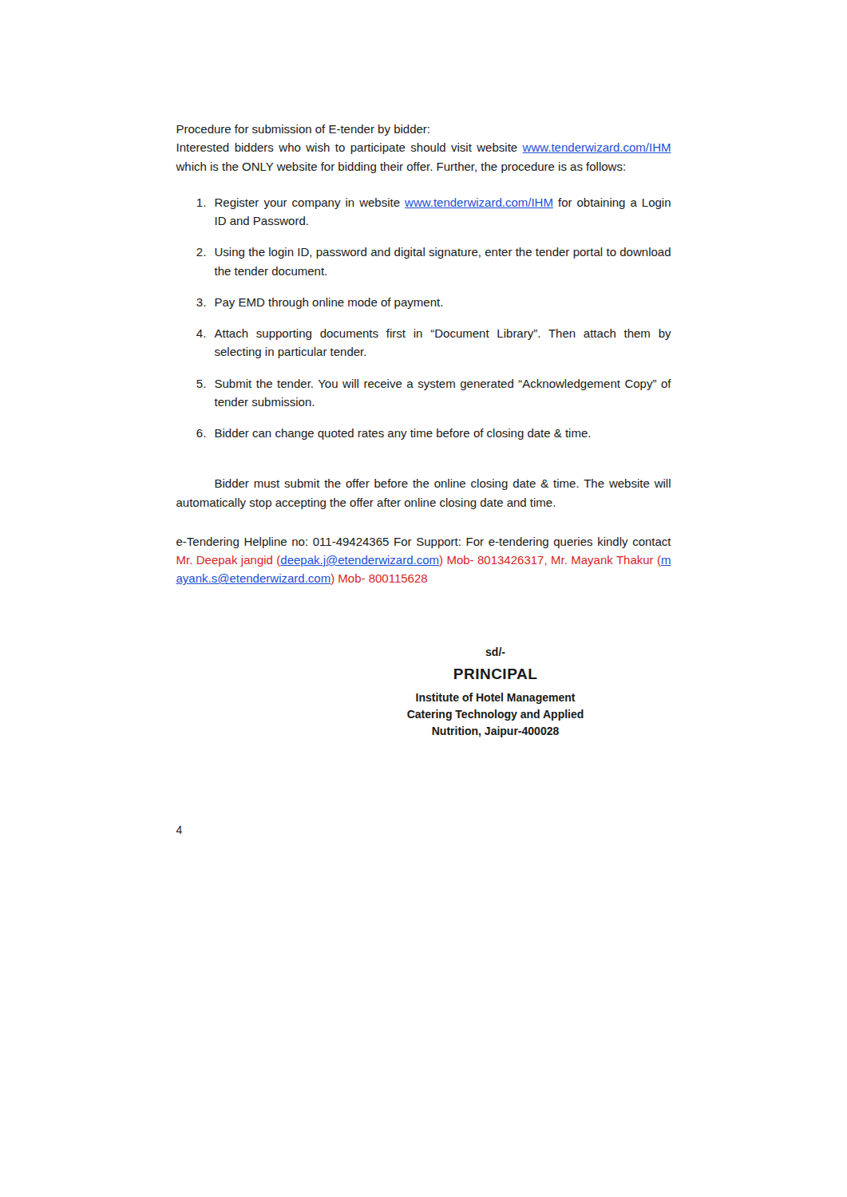Procedure for submission of E-tender by bidder:
Interested bidders who wish to participate should visit website www.tenderwizard.com/IHM which is the ONLY website for bidding their offer. Further, the procedure is as follows:
Register your company in website www.tenderwizard.com/IHM for obtaining a Login ID and Password.
Using the login ID, password and digital signature, enter the tender portal to download the tender document.
Pay EMD through online mode of payment.
Attach supporting documents first in “Document Library”. Then attach them by selecting in particular tender.
Submit the tender. You will receive a system generated “Acknowledgement Copy” of tender submission.
Bidder can change quoted rates any time before of closing date & time.
Bidder must submit the offer before the online closing date & time. The website will automatically stop accepting the offer after online closing date and time.
e-Tendering Helpline no: 011-49424365 For Support: For e-tendering queries kindly contact Mr. Deepak jangid (deepak.j@etenderwizard.com) Mob- 8013426317, Mr. Mayank Thakur (mayank.s@etenderwizard.com) Mob- 800115628
sd/-
PRINCIPAL
Institute of Hotel Management
Catering Technology and Applied
Nutrition, Jaipur-400028
4